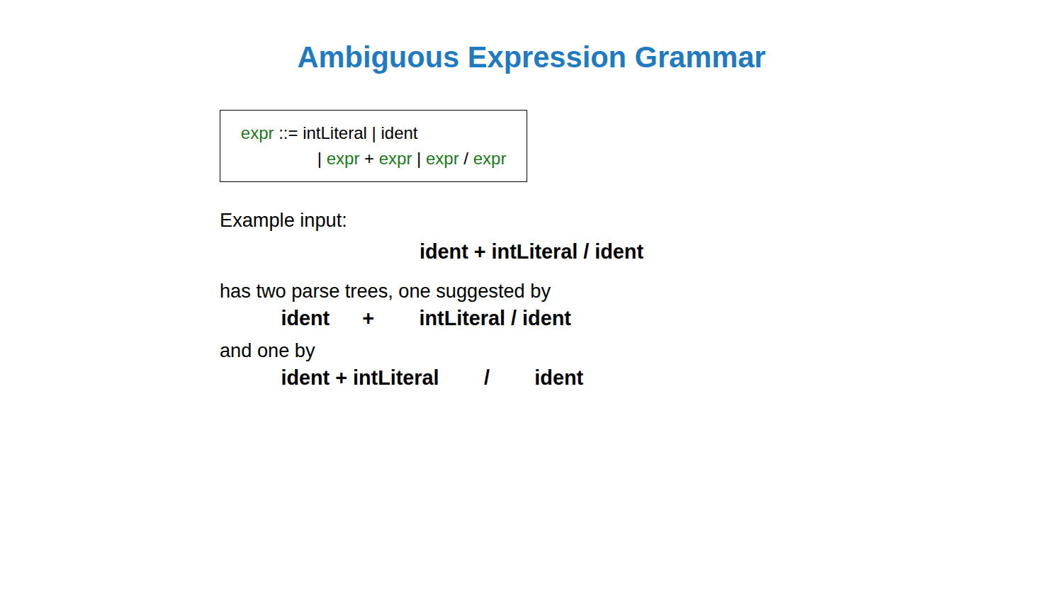Ambiguous Expression Grammar
expr ::= intLiteral | ident
| expr + expr | expr / expr
Example input:
ident + intLiteral / ident
has two parse trees, one suggested by
ident + intLiteral / ident
and one by
ident + intLiteral / ident